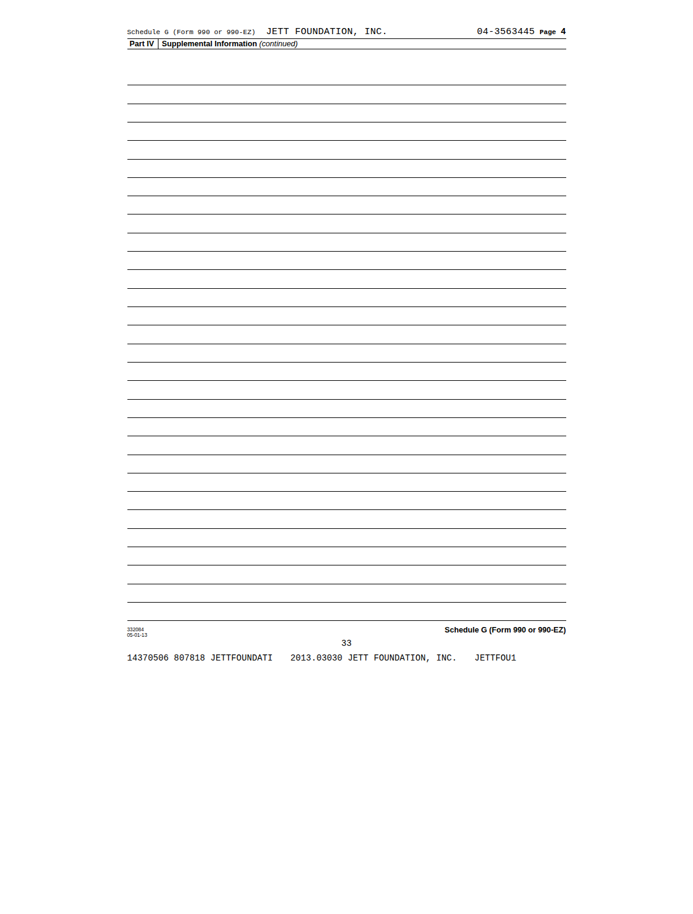Schedule G (Form 990 or 990-EZ) JETT FOUNDATION, INC.
04-3563445 Page 4
Part IV
Supplemental Information (continued)
332084
05-01-13
Schedule G (Form 990 or 990-EZ)
33
14370506 807818 JETTFOUNDATI 2013.03030 JETT FOUNDATION, INC. JETTFOU1